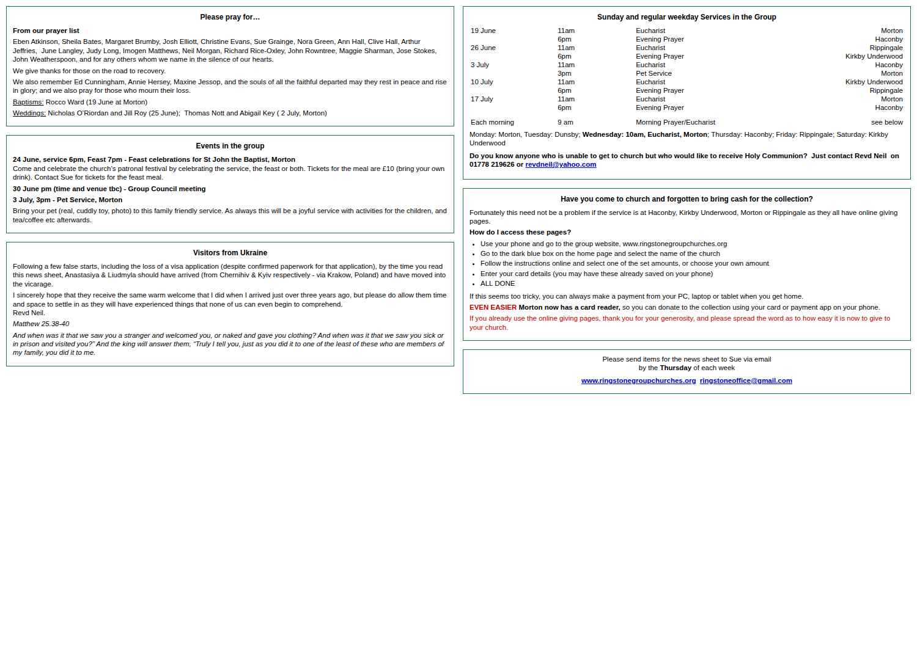Please pray for…
From our prayer list
Eben Atkinson, Sheila Bates, Margaret Brumby, Josh Elliott, Christine Evans, Sue Grainge, Nora Green, Ann Hall, Clive Hall, Arthur Jeffries, June Langley, Judy Long, Imogen Matthews, Neil Morgan, Richard Rice-Oxley, John Rowntree, Maggie Sharman, Jose Stokes, John Weatherspoon, and for any others whom we name in the silence of our hearts.
We give thanks for those on the road to recovery.
We also remember Ed Cunningham, Annie Hersey, Maxine Jessop, and the souls of all the faithful departed may they rest in peace and rise in glory; and we also pray for those who mourn their loss.
Baptisms: Rocco Ward (19 June at Morton)
Weddings: Nicholas O’Riordan and Jill Roy (25 June); Thomas Nott and Abigail Key ( 2 July, Morton)
Events in the group
24 June, service 6pm, Feast 7pm - Feast celebrations for St John the Baptist, Morton
Come and celebrate the church’s patronal festival by celebrating the service, the feast or both. Tickets for the meal are £10 (bring your own drink). Contact Sue for tickets for the feast meal.
30 June pm (time and venue tbc) - Group Council meeting
3 July, 3pm - Pet Service, Morton
Bring your pet (real, cuddly toy, photo) to this family friendly service. As always this will be a joyful service with activities for the children, and tea/coffee etc afterwards.
Visitors from Ukraine
Following a few false starts, including the loss of a visa application (despite confirmed paperwork for that application), by the time you read this news sheet, Anastasiya & Liudmyla should have arrived (from Chernihiv & Kyiv respectively - via Krakow, Poland) and have moved into the vicarage.
I sincerely hope that they receive the same warm welcome that I did when I arrived just over three years ago, but please do allow them time and space to settle in as they will have experienced things that none of us can even begin to comprehend.
Revd Neil.
Matthew 25.38-40
And when was it that we saw you a stranger and welcomed you, or naked and gave you clothing? And when was it that we saw you sick or in prison and visited you?” And the king will answer them, “Truly I tell you, just as you did it to one of the least of these who are members of my family, you did it to me.
Sunday and regular weekday Services in the Group
| 19 June | 11am | Eucharist | Morton |
| | 6pm | Evening Prayer | Haconby |
| 26 June | 11am | Eucharist | Rippingale |
| | 6pm | Evening Prayer | Kirkby Underwood |
| 3 July | 11am | Eucharist | Haconby |
| | 3pm | Pet Service | Morton |
| 10 July | 11am | Eucharist | Kirkby Underwood |
| | 6pm | Evening Prayer | Rippingale |
| 17 July | 11am | Eucharist | Morton |
| | 6pm | Evening Prayer | Haconby |
| Each morning | 9 am | Morning Prayer/Eucharist | see below |
Monday: Morton, Tuesday: Dunsby; Wednesday: 10am, Eucharist, Morton; Thursday: Haconby; Friday: Rippingale; Saturday: Kirkby Underwood
Do you know anyone who is unable to get to church but who would like to receive Holy Communion? Just contact Revd Neil on 01778 219626 or revdneil@yahoo.com
Have you come to church and forgotten to bring cash for the collection?
Fortunately this need not be a problem if the service is at Haconby, Kirkby Underwood, Morton or Rippingale as they all have online giving pages.
How do I access these pages?
Use your phone and go to the group website, www.ringstonegroupchurches.org
Go to the dark blue box on the home page and select the name of the church
Follow the instructions online and select one of the set amounts, or choose your own amount
Enter your card details (you may have these already saved on your phone)
ALL DONE
If this seems too tricky, you can always make a payment from your PC, laptop or tablet when you get home.
EVEN EASIER Morton now has a card reader, so you can donate to the collection using your card or payment app on your phone.
If you already use the online giving pages, thank you for your generosity, and please spread the word as to how easy it is now to give to your church.
Please send items for the news sheet to Sue via email
by the Thursday of each week
www.ringstonegroupchurches.org ringstoneoffice@gmail.com